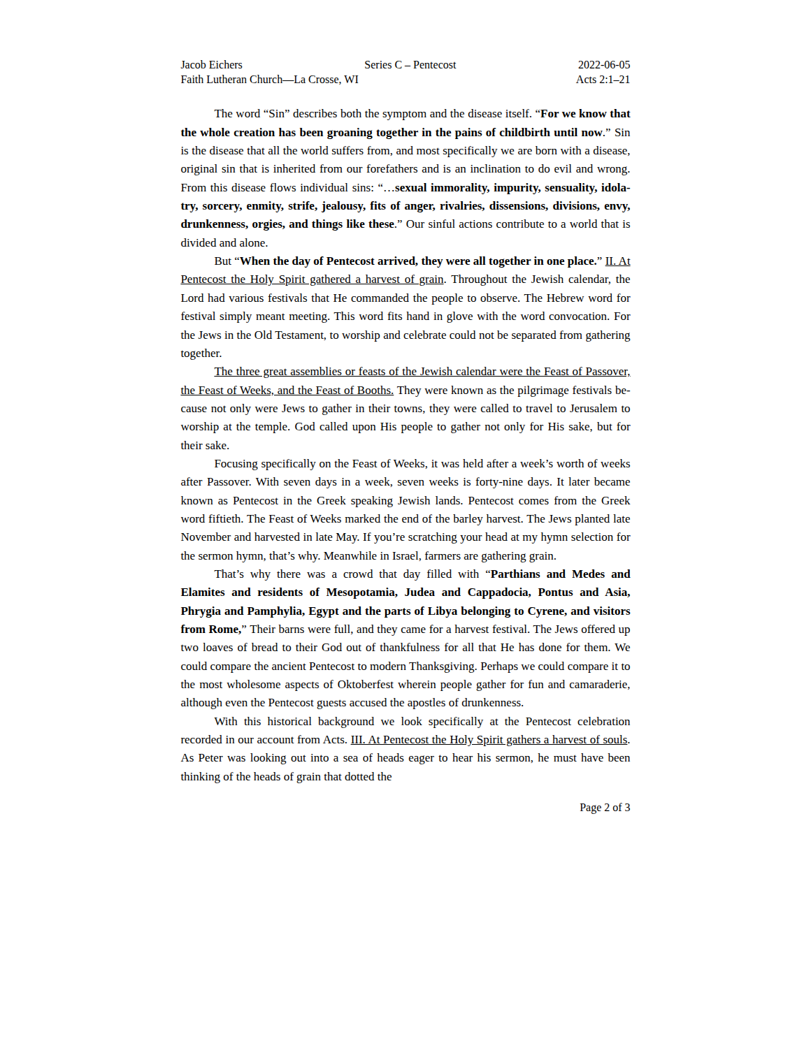Jacob Eichers Series C – Pentecost 2022-06-05
Faith Lutheran Church—La Crosse, WI Acts 2:1–21
The word “Sin” describes both the symptom and the disease itself. “For we know that the whole creation has been groaning together in the pains of childbirth until now.” Sin is the disease that all the world suffers from, and most specifically we are born with a disease, original sin that is inherited from our forefathers and is an inclination to do evil and wrong. From this disease flows individual sins: “…sexual immorality, impurity, sensuality, idolatry, sorcery, enmity, strife, jealousy, fits of anger, rivalries, dissensions, divisions, envy, drunkenness, orgies, and things like these.” Our sinful actions contribute to a world that is divided and alone.
But “When the day of Pentecost arrived, they were all together in one place.” II. At Pentecost the Holy Spirit gathered a harvest of grain. Throughout the Jewish calendar, the Lord had various festivals that He commanded the people to observe. The Hebrew word for festival simply meant meeting. This word fits hand in glove with the word convocation. For the Jews in the Old Testament, to worship and celebrate could not be separated from gathering together.
The three great assemblies or feasts of the Jewish calendar were the Feast of Passover, the Feast of Weeks, and the Feast of Booths. They were known as the pilgrimage festivals because not only were Jews to gather in their towns, they were called to travel to Jerusalem to worship at the temple. God called upon His people to gather not only for His sake, but for their sake.
Focusing specifically on the Feast of Weeks, it was held after a week’s worth of weeks after Passover. With seven days in a week, seven weeks is forty-nine days. It later became known as Pentecost in the Greek speaking Jewish lands. Pentecost comes from the Greek word fiftieth. The Feast of Weeks marked the end of the barley harvest. The Jews planted late November and harvested in late May. If you’re scratching your head at my hymn selection for the sermon hymn, that’s why. Meanwhile in Israel, farmers are gathering grain.
That’s why there was a crowd that day filled with “Parthians and Medes and Elamites and residents of Mesopotamia, Judea and Cappadocia, Pontus and Asia, Phrygia and Pamphylia, Egypt and the parts of Libya belonging to Cyrene, and visitors from Rome,” Their barns were full, and they came for a harvest festival. The Jews offered up two loaves of bread to their God out of thankfulness for all that He has done for them. We could compare the ancient Pentecost to modern Thanksgiving. Perhaps we could compare it to the most wholesome aspects of Oktoberfest wherein people gather for fun and camaraderie, although even the Pentecost guests accused the apostles of drunkenness.
With this historical background we look specifically at the Pentecost celebration recorded in our account from Acts. III. At Pentecost the Holy Spirit gathers a harvest of souls. As Peter was looking out into a sea of heads eager to hear his sermon, he must have been thinking of the heads of grain that dotted the
Page 2 of 3